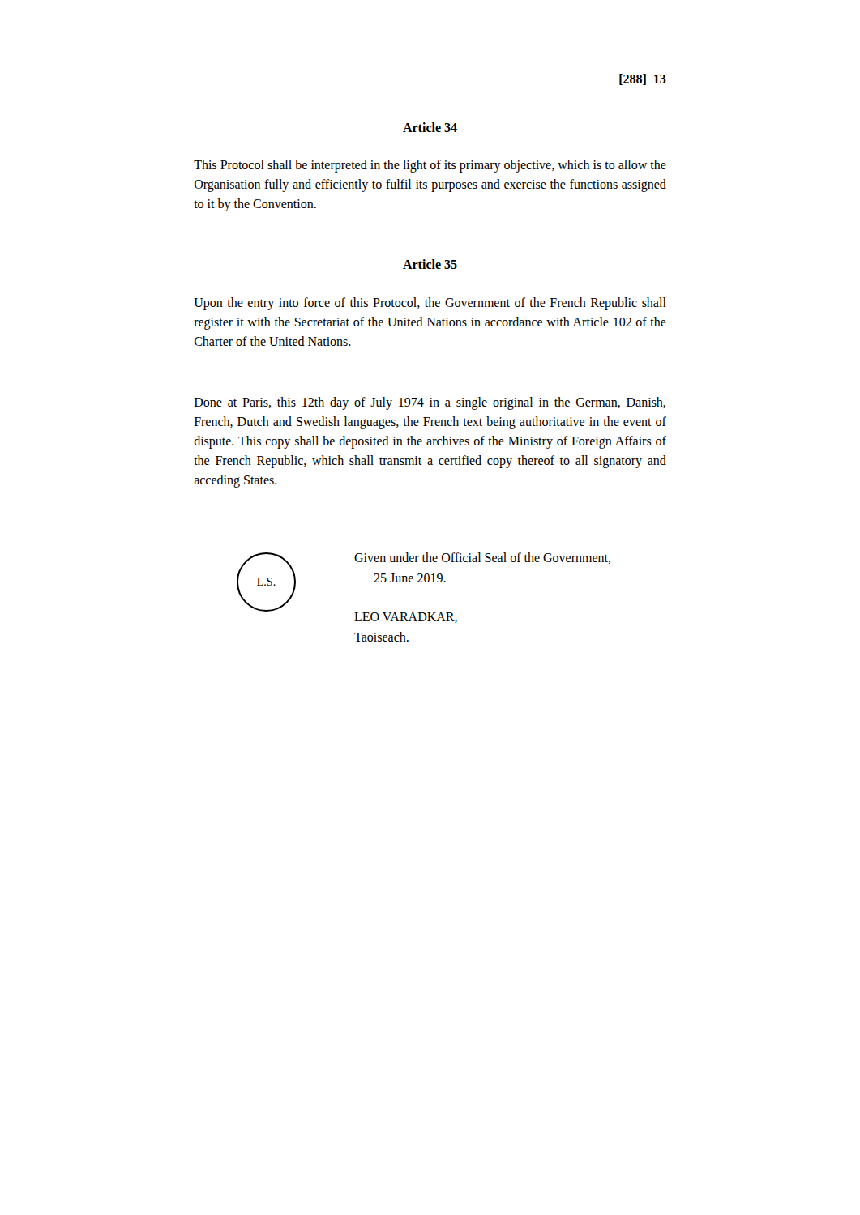[288] 13
Article 34
This Protocol shall be interpreted in the light of its primary objective, which is to allow the Organisation fully and efficiently to fulfil its purposes and exercise the functions assigned to it by the Convention.
Article 35
Upon the entry into force of this Protocol, the Government of the French Republic shall register it with the Secretariat of the United Nations in accordance with Article 102 of the Charter of the United Nations.
Done at Paris, this 12th day of July 1974 in a single original in the German, Danish, French, Dutch and Swedish languages, the French text being authoritative in the event of dispute. This copy shall be deposited in the archives of the Ministry of Foreign Affairs of the French Republic, which shall transmit a certified copy thereof to all signatory and acceding States.
L.S.
Given under the Official Seal of the Government,
25 June 2019.
LEO VARADKAR,
Taoiseach.